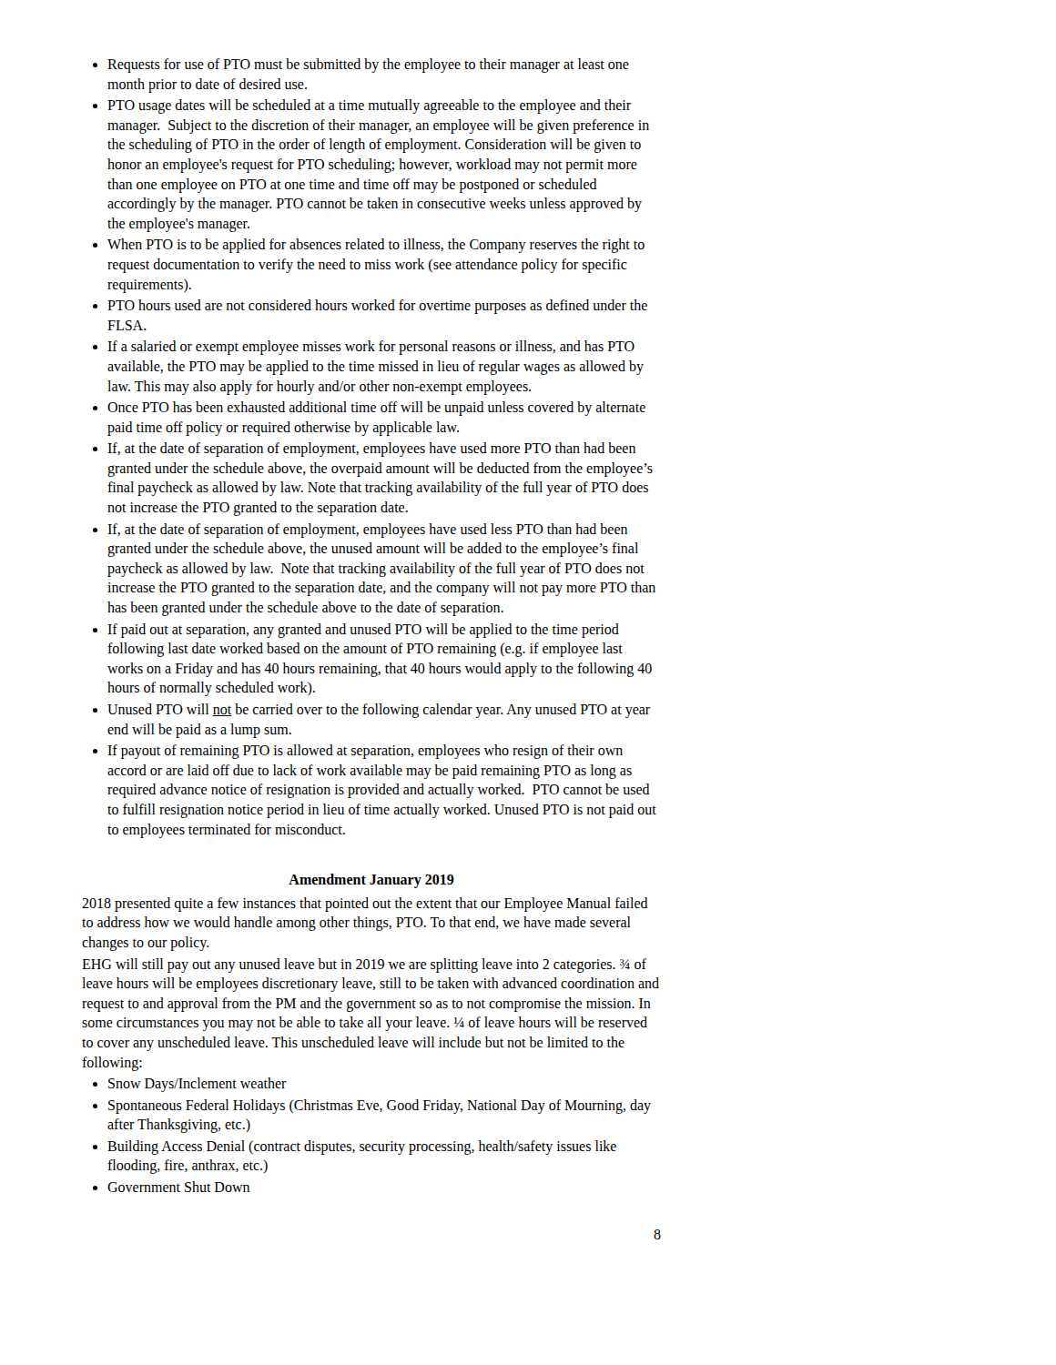Requests for use of PTO must be submitted by the employee to their manager at least one month prior to date of desired use.
PTO usage dates will be scheduled at a time mutually agreeable to the employee and their manager. Subject to the discretion of their manager, an employee will be given preference in the scheduling of PTO in the order of length of employment. Consideration will be given to honor an employee's request for PTO scheduling; however, workload may not permit more than one employee on PTO at one time and time off may be postponed or scheduled accordingly by the manager. PTO cannot be taken in consecutive weeks unless approved by the employee's manager.
When PTO is to be applied for absences related to illness, the Company reserves the right to request documentation to verify the need to miss work (see attendance policy for specific requirements).
PTO hours used are not considered hours worked for overtime purposes as defined under the FLSA.
If a salaried or exempt employee misses work for personal reasons or illness, and has PTO available, the PTO may be applied to the time missed in lieu of regular wages as allowed by law. This may also apply for hourly and/or other non-exempt employees.
Once PTO has been exhausted additional time off will be unpaid unless covered by alternate paid time off policy or required otherwise by applicable law.
If, at the date of separation of employment, employees have used more PTO than had been granted under the schedule above, the overpaid amount will be deducted from the employee’s final paycheck as allowed by law. Note that tracking availability of the full year of PTO does not increase the PTO granted to the separation date.
If, at the date of separation of employment, employees have used less PTO than had been granted under the schedule above, the unused amount will be added to the employee’s final paycheck as allowed by law. Note that tracking availability of the full year of PTO does not increase the PTO granted to the separation date, and the company will not pay more PTO than has been granted under the schedule above to the date of separation.
If paid out at separation, any granted and unused PTO will be applied to the time period following last date worked based on the amount of PTO remaining (e.g. if employee last works on a Friday and has 40 hours remaining, that 40 hours would apply to the following 40 hours of normally scheduled work).
Unused PTO will not be carried over to the following calendar year. Any unused PTO at year end will be paid as a lump sum.
If payout of remaining PTO is allowed at separation, employees who resign of their own accord or are laid off due to lack of work available may be paid remaining PTO as long as required advance notice of resignation is provided and actually worked. PTO cannot be used to fulfill resignation notice period in lieu of time actually worked. Unused PTO is not paid out to employees terminated for misconduct.
Amendment January 2019
2018 presented quite a few instances that pointed out the extent that our Employee Manual failed to address how we would handle among other things, PTO. To that end, we have made several changes to our policy.
EHG will still pay out any unused leave but in 2019 we are splitting leave into 2 categories. ¾ of leave hours will be employees discretionary leave, still to be taken with advanced coordination and request to and approval from the PM and the government so as to not compromise the mission. In some circumstances you may not be able to take all your leave. ¼ of leave hours will be reserved to cover any unscheduled leave. This unscheduled leave will include but not be limited to the following:
Snow Days/Inclement weather
Spontaneous Federal Holidays (Christmas Eve, Good Friday, National Day of Mourning, day after Thanksgiving, etc.)
Building Access Denial (contract disputes, security processing, health/safety issues like flooding, fire, anthrax, etc.)
Government Shut Down
8